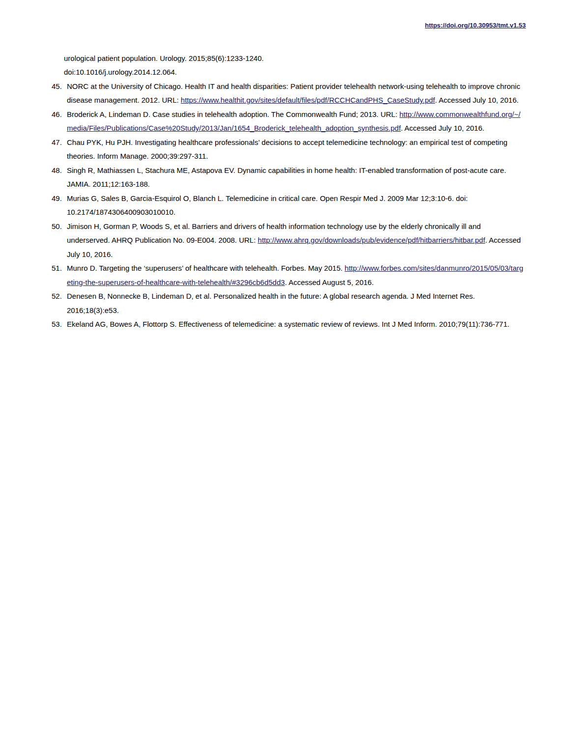https://doi.org/10.30953/tmt.v1.53
urological patient population. Urology. 2015;85(6):1233-1240.
doi:10.1016/j.urology.2014.12.064.
NORC at the University of Chicago. Health IT and health disparities: Patient provider telehealth network-using telehealth to improve chronic disease management. 2012. URL: https://www.healthit.gov/sites/default/files/pdf/RCCHCandPHS_CaseStudy.pdf. Accessed July 10, 2016.
Broderick A, Lindeman D. Case studies in telehealth adoption. The Commonwealth Fund; 2013. URL: http://www.commonwealthfund.org/~/media/Files/Publications/Case%20Study/2013/Jan/1654_Broderick_telehealth_adoption_synthesis.pdf. Accessed July 10, 2016.
Chau PYK, Hu PJH. Investigating healthcare professionals’ decisions to accept telemedicine technology: an empirical test of competing theories. Inform Manage. 2000;39:297-311.
Singh R, Mathiassen L, Stachura ME, Astapova EV. Dynamic capabilities in home health: IT-enabled transformation of post-acute care. JAMIA. 2011;12:163-188.
Murias G, Sales B, Garcia-Esquirol O, Blanch L. Telemedicine in critical care. Open Respir Med J. 2009 Mar 12;3:10-6. doi: 10.2174/1874306400903010010.
Jimison H, Gorman P, Woods S, et al. Barriers and drivers of health information technology use by the elderly chronically ill and underserved. AHRQ Publication No. 09-E004. 2008. URL: http://www.ahrq.gov/downloads/pub/evidence/pdf/hitbarriers/hitbar.pdf. Accessed July 10, 2016.
Munro D. Targeting the ‘superusers’ of healthcare with telehealth. Forbes. May 2015. http://www.forbes.com/sites/danmunro/2015/05/03/targeting-the-superusers-of-healthcare-with-telehealth/#3296cb6d5dd3. Accessed August 5, 2016.
Denesen B, Nonnecke B, Lindeman D, et al. Personalized health in the future: A global research agenda. J Med Internet Res. 2016;18(3):e53.
Ekeland AG, Bowes A, Flottorp S. Effectiveness of telemedicine: a systematic review of reviews. Int J Med Inform. 2010;79(11):736-771.